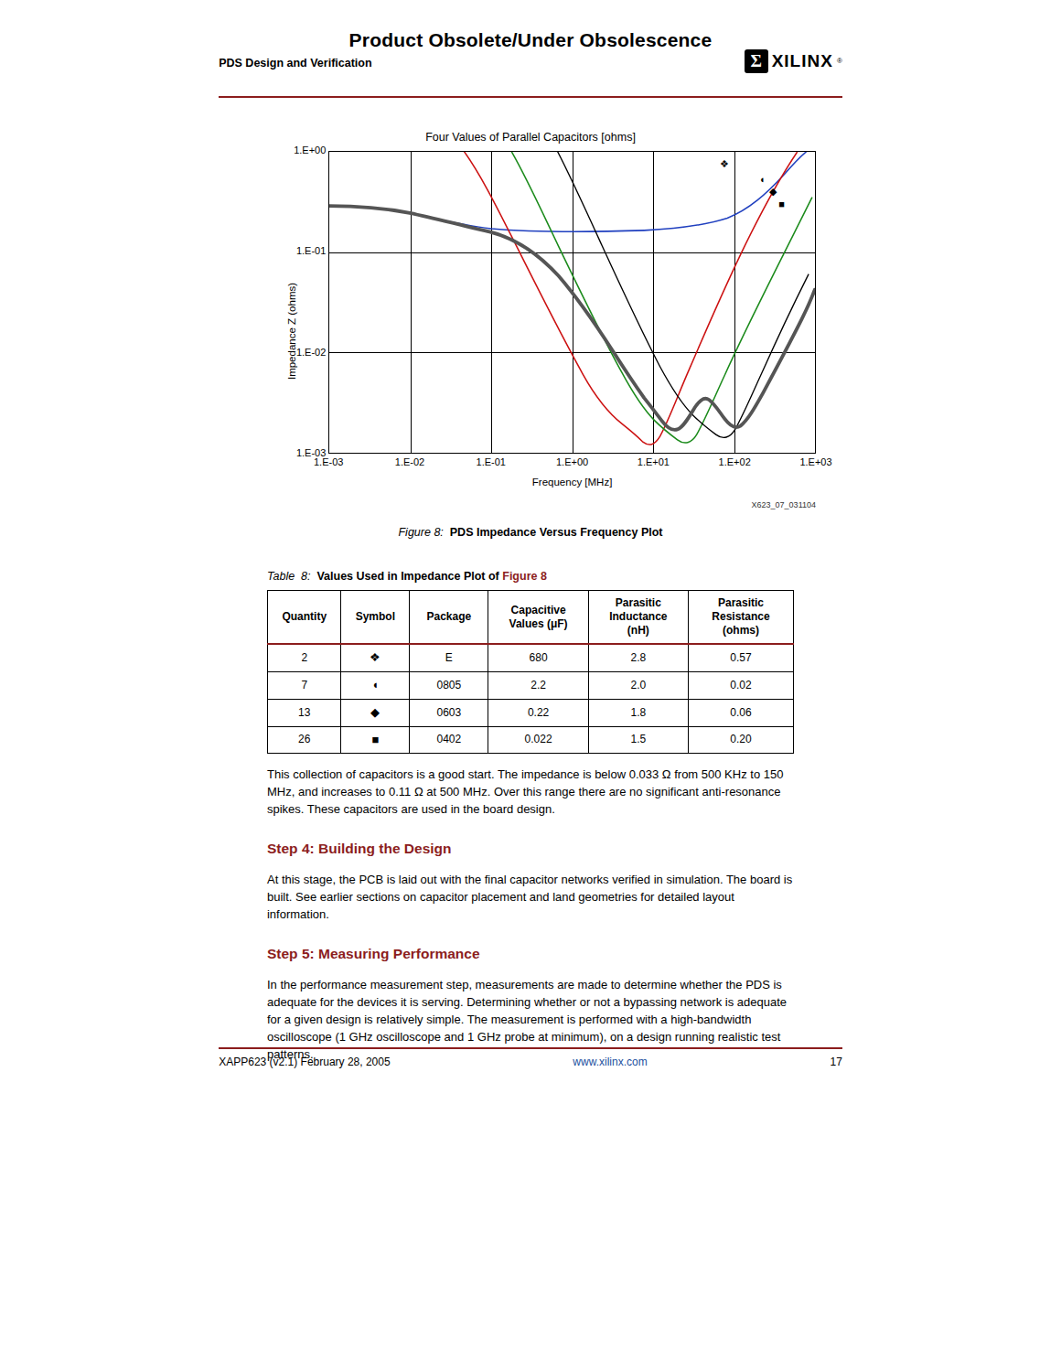Product Obsolete/Under Obsolescence
PDS Design and Verification
Σ
XILINX
®
Four Values of Parallel Capacitors [ohms]
Impedance Z (ohms)
1.E+00 1.E-01 1.E-02 1.E-03
❖ ◖ ◆ ■
1.E-03 1.E-02 1.E-01 1.E+00 1.E+01 1.E+02 1.E+03
Frequency [MHz]
X623_07_031104
Figure 8: PDS Impedance Versus Frequency Plot
Table 8: Values Used in Impedance Plot of Figure 8
| Quantity | Symbol | Package | Capacitive Values (μF) | Parasitic Inductance (nH) | Parasitic Resistance (ohms) |
| --- | --- | --- | --- | --- | --- |
| 2 | ❖ | E | 680 | 2.8 | 0.57 |
| 7 | ◖ | 0805 | 2.2 | 2.0 | 0.02 |
| 13 | ◆ | 0603 | 0.22 | 1.8 | 0.06 |
| 26 | ■ | 0402 | 0.022 | 1.5 | 0.20 |
This collection of capacitors is a good start. The impedance is below 0.033 Ω from 500 KHz to 150 MHz, and increases to 0.11 Ω at 500 MHz. Over this range there are no significant anti-resonance spikes. These capacitors are used in the board design.
Step 4: Building the Design
At this stage, the PCB is laid out with the final capacitor networks verified in simulation. The board is built. See earlier sections on capacitor placement and land geometries for detailed layout information.
Step 5: Measuring Performance
In the performance measurement step, measurements are made to determine whether the PDS is adequate for the devices it is serving. Determining whether or not a bypassing network is adequate for a given design is relatively simple. The measurement is performed with a high-bandwidth oscilloscope (1 GHz oscilloscope and 1 GHz probe at minimum), on a design running realistic test patterns.
XAPP623 (v2.1) February 28, 2005
www.xilinx.com
17